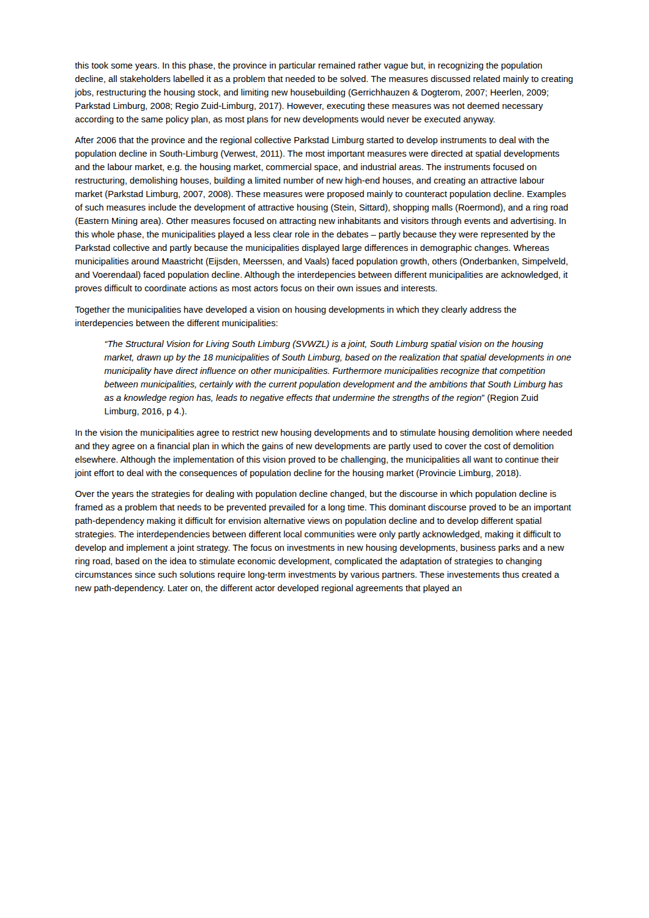this took some years. In this phase, the province in particular remained rather vague but, in recognizing the population decline, all stakeholders labelled it as a problem that needed to be solved. The measures discussed related mainly to creating jobs, restructuring the housing stock, and limiting new housebuilding (Gerrichhauzen & Dogterom, 2007; Heerlen, 2009; Parkstad Limburg, 2008; Regio Zuid-Limburg, 2017). However, executing these measures was not deemed necessary according to the same policy plan, as most plans for new developments would never be executed anyway.
After 2006 that the province and the regional collective Parkstad Limburg started to develop instruments to deal with the population decline in South-Limburg (Verwest, 2011). The most important measures were directed at spatial developments and the labour market, e.g. the housing market, commercial space, and industrial areas. The instruments focused on restructuring, demolishing houses, building a limited number of new high-end houses, and creating an attractive labour market (Parkstad Limburg, 2007, 2008). These measures were proposed mainly to counteract population decline. Examples of such measures include the development of attractive housing (Stein, Sittard), shopping malls (Roermond), and a ring road (Eastern Mining area). Other measures focused on attracting new inhabitants and visitors through events and advertising. In this whole phase, the municipalities played a less clear role in the debates – partly because they were represented by the Parkstad collective and partly because the municipalities displayed large differences in demographic changes. Whereas municipalities around Maastricht (Eijsden, Meerssen, and Vaals) faced population growth, others (Onderbanken, Simpelveld, and Voerendaal) faced population decline. Although the interdepencies between different municipalities are acknowledged, it proves difficult to coordinate actions as most actors focus on their own issues and interests.
Together the municipalities have developed a vision on housing developments in which they clearly address the interdepencies between the different municipalities:
“The Structural Vision for Living South Limburg (SVWZL) is a joint, South Limburg spatial vision on the housing market, drawn up by the 18 municipalities of South Limburg, based on the realization that spatial developments in one municipality have direct influence on other municipalities. Furthermore municipalities recognize that competition between municipalities, certainly with the current population development and the ambitions that South Limburg has as a knowledge region has, leads to negative effects that undermine the strengths of the region” (Region Zuid Limburg, 2016, p 4.).
In the vision the municipalities agree to restrict new housing developments and to stimulate housing demolition where needed and they agree on a financial plan in which the gains of new developments are partly used to cover the cost of demolition elsewhere. Although the implementation of this vision proved to be challenging, the municipalities all want to continue their joint effort to deal with the consequences of population decline for the housing market (Provincie Limburg, 2018).
Over the years the strategies for dealing with population decline changed, but the discourse in which population decline is framed as a problem that needs to be prevented prevailed for a long time. This dominant discourse proved to be an important path-dependency making it difficult for envision alternative views on population decline and to develop different spatial strategies. The interdependencies between different local communities were only partly acknowledged, making it difficult to develop and implement a joint strategy. The focus on investments in new housing developments, business parks and a new ring road, based on the idea to stimulate economic development, complicated the adaptation of strategies to changing circumstances since such solutions require long-term investments by various partners. These investements thus created a new path-dependency. Later on, the different actor developed regional agreements that played an